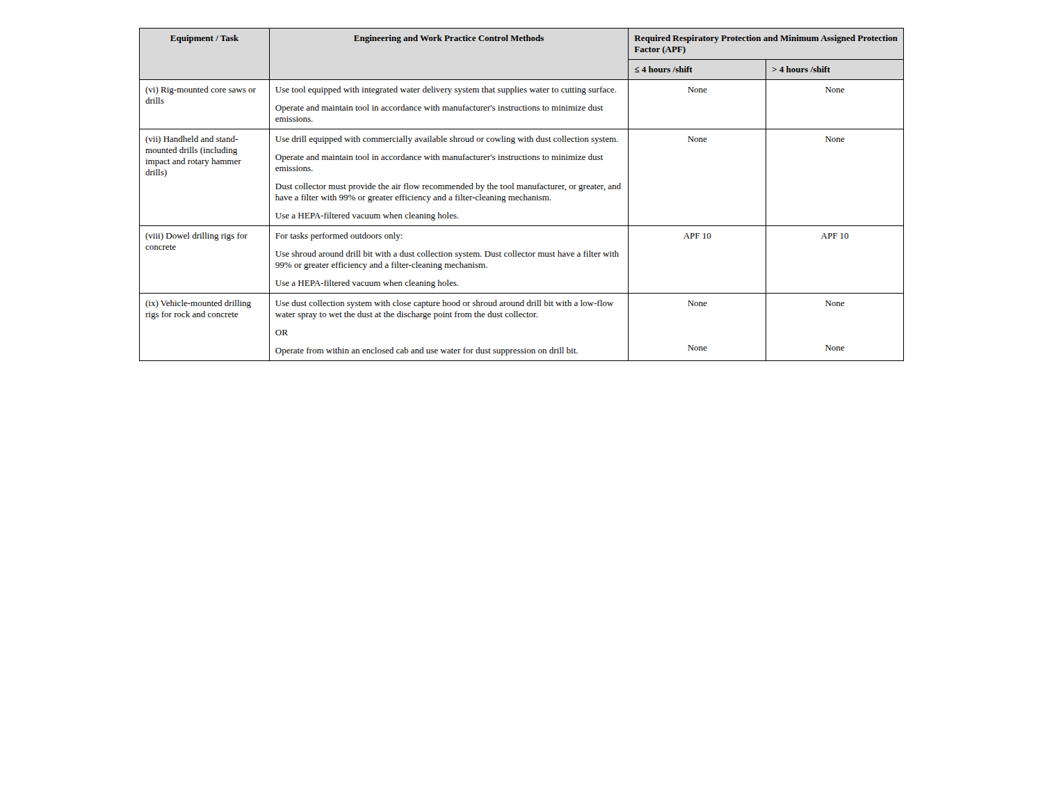| Equipment / Task | Engineering and Work Practice Control Methods | Required Respiratory Protection and Minimum Assigned Protection Factor (APF) |
| --- | --- | --- |
| ≤ 4 hours /shift | > 4 hours /shift |
| (vi) Rig-mounted core saws or drills | Use tool equipped with integrated water delivery system that supplies water to cutting surface. Operate and maintain tool in accordance with manufacturer's instructions to minimize dust emissions. | None | None |
| (vii) Handheld and stand-mounted drills (including impact and rotary hammer drills) | Use drill equipped with commercially available shroud or cowling with dust collection system. Operate and maintain tool in accordance with manufacturer's instructions to minimize dust emissions. Dust collector must provide the air flow recommended by the tool manufacturer, or greater, and have a filter with 99% or greater efficiency and a filter-cleaning mechanism. Use a HEPA-filtered vacuum when cleaning holes. | None | None |
| (viii) Dowel drilling rigs for concrete | For tasks performed outdoors only: Use shroud around drill bit with a dust collection system. Dust collector must have a filter with 99% or greater efficiency and a filter-cleaning mechanism. Use a HEPA-filtered vacuum when cleaning holes. | APF 10 | APF 10 |
| (ix) Vehicle-mounted drilling rigs for rock and concrete | Use dust collection system with close capture hood or shroud around drill bit with a low-flow water spray to wet the dust at the discharge point from the dust collector. OR Operate from within an enclosed cab and use water for dust suppression on drill bit. | None None | None None |